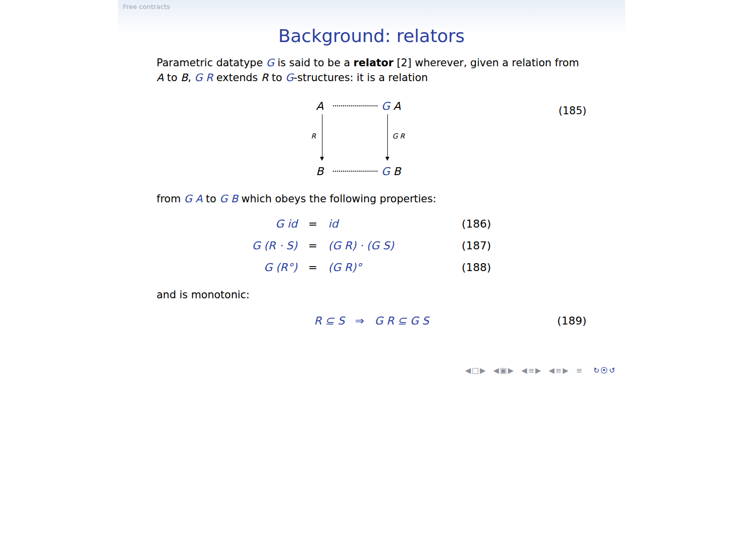Free contracts
Background: relators
Parametric datatype G is said to be a relator [2] wherever, given a relation from A to B, G R extends R to G-structures: it is a relation
(185)
A G A B G B
R G R
from G A to G B which obeys the following properties:
| G id | = | id | (186) |
| G (R · S) | = | (G R) · (G S) | (187) |
| G (R°) | = | (G R)° | (188) |
and is monotonic:
R ⊆ S ⇒ G R ⊆ G S (189)
◀□▶ ◀▣▶ ◀≡▶ ◀≡▶ ≡ ↻⦿↺